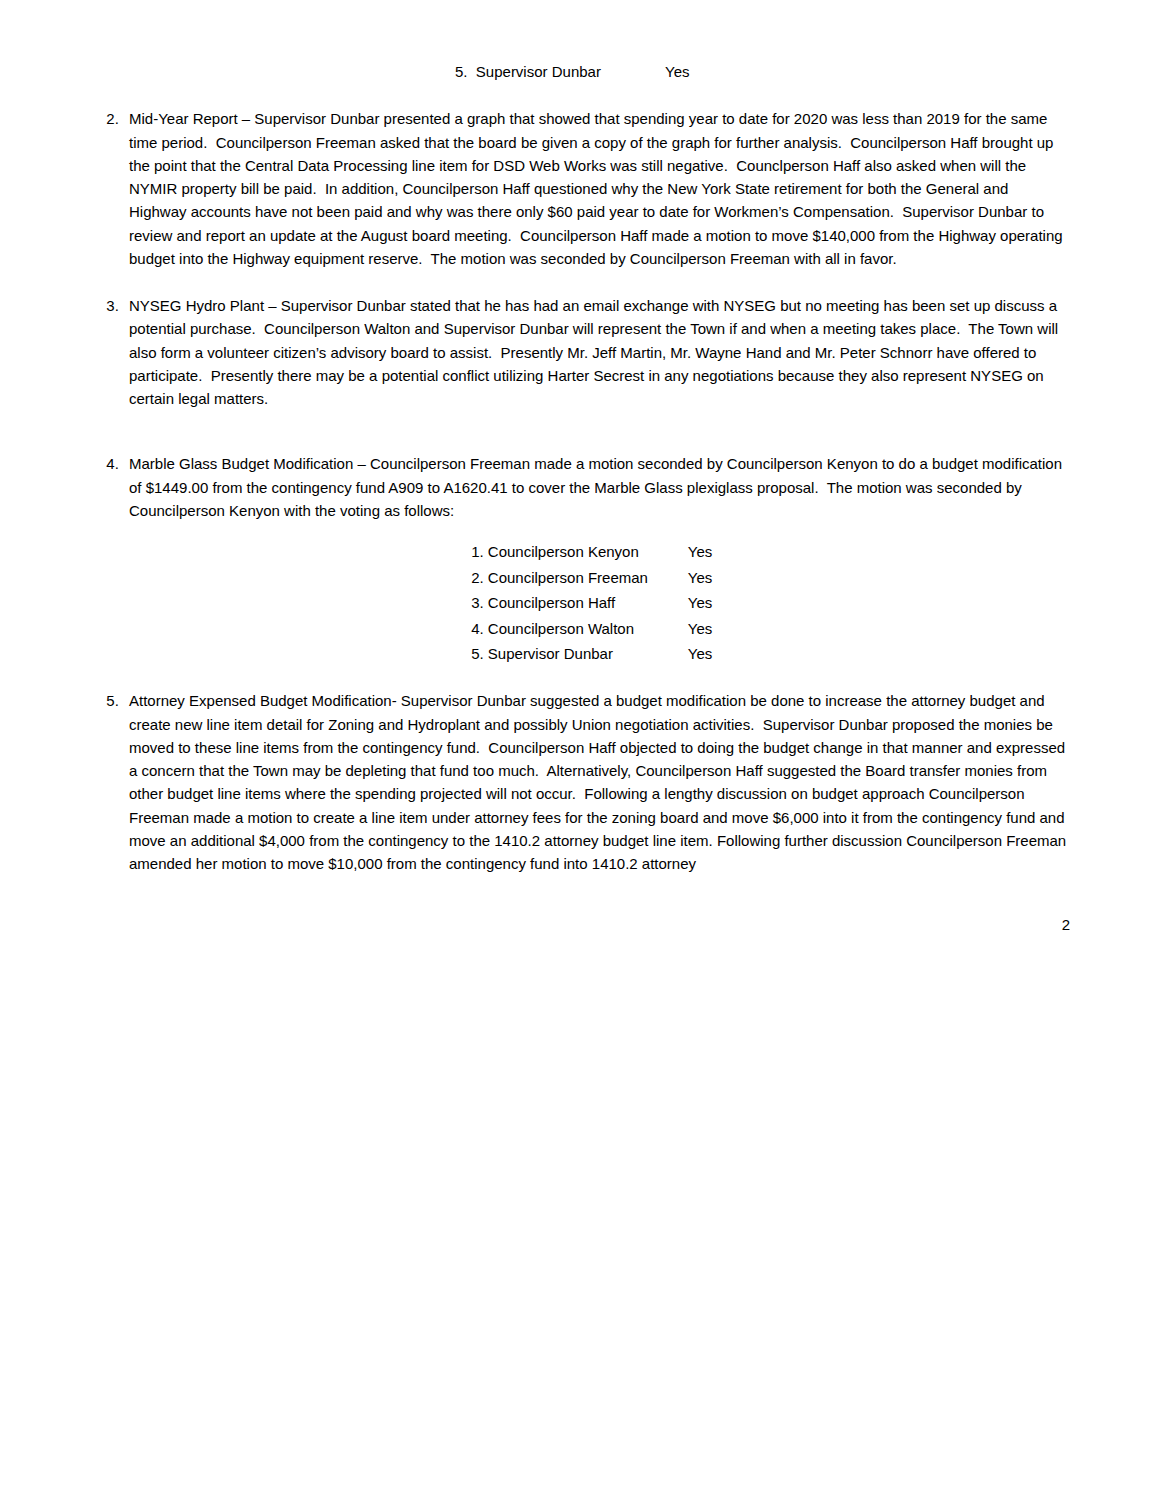5. Supervisor Dunbar Yes
Mid-Year Report – Supervisor Dunbar presented a graph that showed that spending year to date for 2020 was less than 2019 for the same time period. Councilperson Freeman asked that the board be given a copy of the graph for further analysis. Councilperson Haff brought up the point that the Central Data Processing line item for DSD Web Works was still negative. Counclperson Haff also asked when will the NYMIR property bill be paid. In addition, Councilperson Haff questioned why the New York State retirement for both the General and Highway accounts have not been paid and why was there only $60 paid year to date for Workmen’s Compensation. Supervisor Dunbar to review and report an update at the August board meeting. Councilperson Haff made a motion to move $140,000 from the Highway operating budget into the Highway equipment reserve. The motion was seconded by Councilperson Freeman with all in favor.
NYSEG Hydro Plant – Supervisor Dunbar stated that he has had an email exchange with NYSEG but no meeting has been set up discuss a potential purchase. Councilperson Walton and Supervisor Dunbar will represent the Town if and when a meeting takes place. The Town will also form a volunteer citizen’s advisory board to assist. Presently Mr. Jeff Martin, Mr. Wayne Hand and Mr. Peter Schnorr have offered to participate. Presently there may be a potential conflict utilizing Harter Secrest in any negotiations because they also represent NYSEG on certain legal matters.
Marble Glass Budget Modification – Councilperson Freeman made a motion seconded by Councilperson Kenyon to do a budget modification of $1449.00 from the contingency fund A909 to A1620.41 to cover the Marble Glass plexiglass proposal. The motion was seconded by Councilperson Kenyon with the voting as follows:
Councilperson Kenyon Yes
Councilperson Freeman Yes
Councilperson Haff Yes
Councilperson Walton Yes
Supervisor Dunbar Yes
Attorney Expensed Budget Modification- Supervisor Dunbar suggested a budget modification be done to increase the attorney budget and create new line item detail for Zoning and Hydroplant and possibly Union negotiation activities. Supervisor Dunbar proposed the monies be moved to these line items from the contingency fund. Councilperson Haff objected to doing the budget change in that manner and expressed a concern that the Town may be depleting that fund too much. Alternatively, Councilperson Haff suggested the Board transfer monies from other budget line items where the spending projected will not occur. Following a lengthy discussion on budget approach Councilperson Freeman made a motion to create a line item under attorney fees for the zoning board and move $6,000 into it from the contingency fund and move an additional $4,000 from the contingency to the 1410.2 attorney budget line item. Following further discussion Councilperson Freeman amended her motion to move $10,000 from the contingency fund into 1410.2 attorney
2